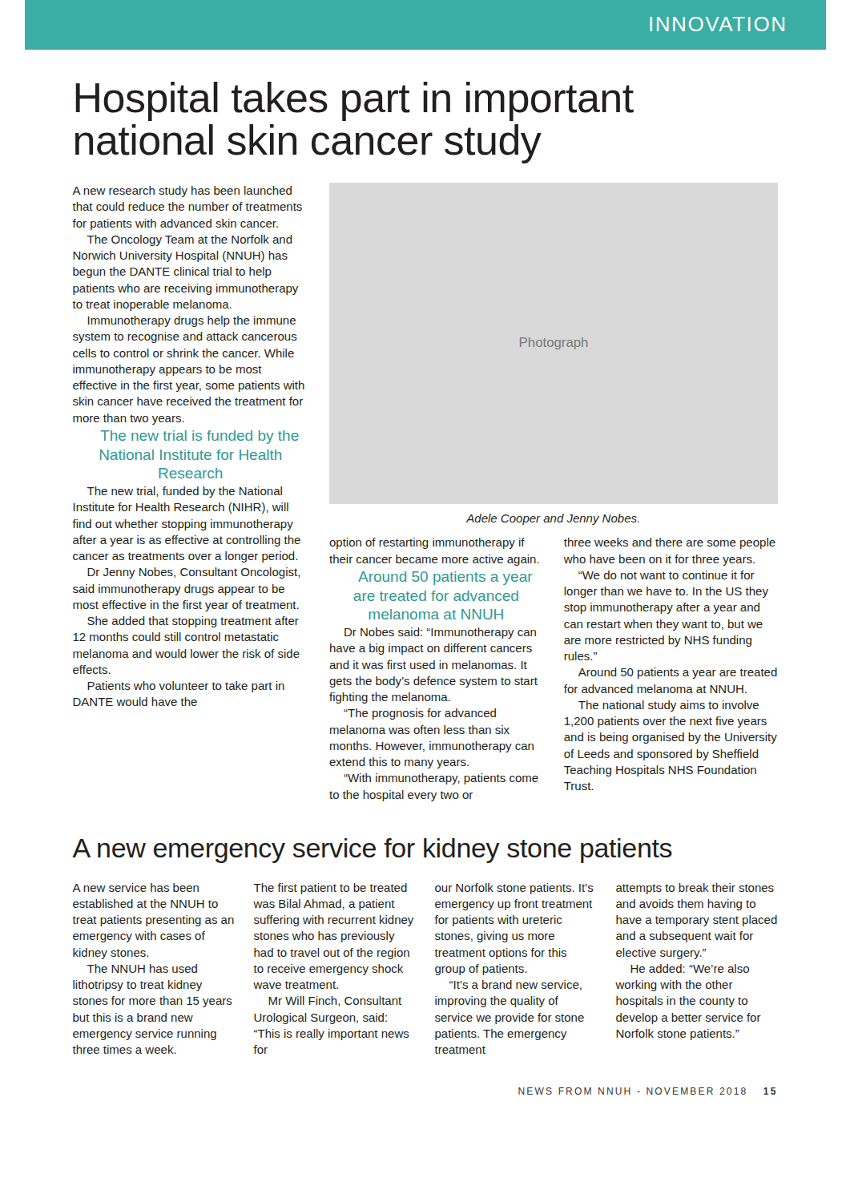Innovation
Hospital takes part in important
national skin cancer study
A new research study has been launched that could reduce the number of treatments for patients with advanced skin cancer.
The Oncology Team at the Norfolk and Norwich University Hospital (NNUH) has begun the DANTE clinical trial to help patients who are receiving immunotherapy to treat inoperable melanoma.
Immunotherapy drugs help the immune system to recognise and attack cancerous cells to control or shrink the cancer. While immunotherapy appears to be most effective in the first year, some patients with skin cancer have received the treatment for more than two years.
The new trial is funded by the National Institute for Health Research
The new trial, funded by the National Institute for Health Research (NIHR), will find out whether stopping immunotherapy after a year is as effective at controlling the cancer as treatments over a longer period.
Dr Jenny Nobes, Consultant Oncologist, said immunotherapy drugs appear to be most effective in the first year of treatment.
She added that stopping treatment after 12 months could still control metastatic melanoma and would lower the risk of side effects.
Patients who volunteer to take part in DANTE would have the
Adele Cooper and Jenny Nobes.
option of restarting immunotherapy if their cancer became more active again.
Around 50 patients a year are treated for advanced melanoma at NNUH
Dr Nobes said: “Immunotherapy can have a big impact on different cancers and it was first used in melanomas. It gets the body’s defence system to start fighting the melanoma.
“The prognosis for advanced melanoma was often less than six months. However, immunotherapy can extend this to many years.
“With immunotherapy, patients come to the hospital every two or
three weeks and there are some people who have been on it for three years.
“We do not want to continue it for longer than we have to. In the US they stop immunotherapy after a year and can restart when they want to, but we are more restricted by NHS funding rules.”
Around 50 patients a year are treated for advanced melanoma at NNUH.
The national study aims to involve 1,200 patients over the next five years and is being organised by the University of Leeds and sponsored by Sheffield Teaching Hospitals NHS Foundation Trust.
A new emergency service for kidney stone patients
A new service has been established at the NNUH to treat patients presenting as an emergency with cases of kidney stones.
The NNUH has used lithotripsy to treat kidney stones for more than 15 years but this is a brand new emergency service running three times a week.
The first patient to be treated was Bilal Ahmad, a patient suffering with recurrent kidney stones who has previously had to travel out of the region to receive emergency shock wave treatment.
Mr Will Finch, Consultant Urological Surgeon, said: “This is really important news for
our Norfolk stone patients. It’s emergency up front treatment for patients with ureteric stones, giving us more treatment options for this group of patients.
“It’s a brand new service, improving the quality of service we provide for stone patients. The emergency treatment
attempts to break their stones and avoids them having to have a temporary stent placed and a subsequent wait for elective surgery.”
He added: “We’re also working with the other hospitals in the county to develop a better service for Norfolk stone patients.”
News from NNUH - November 2018 15